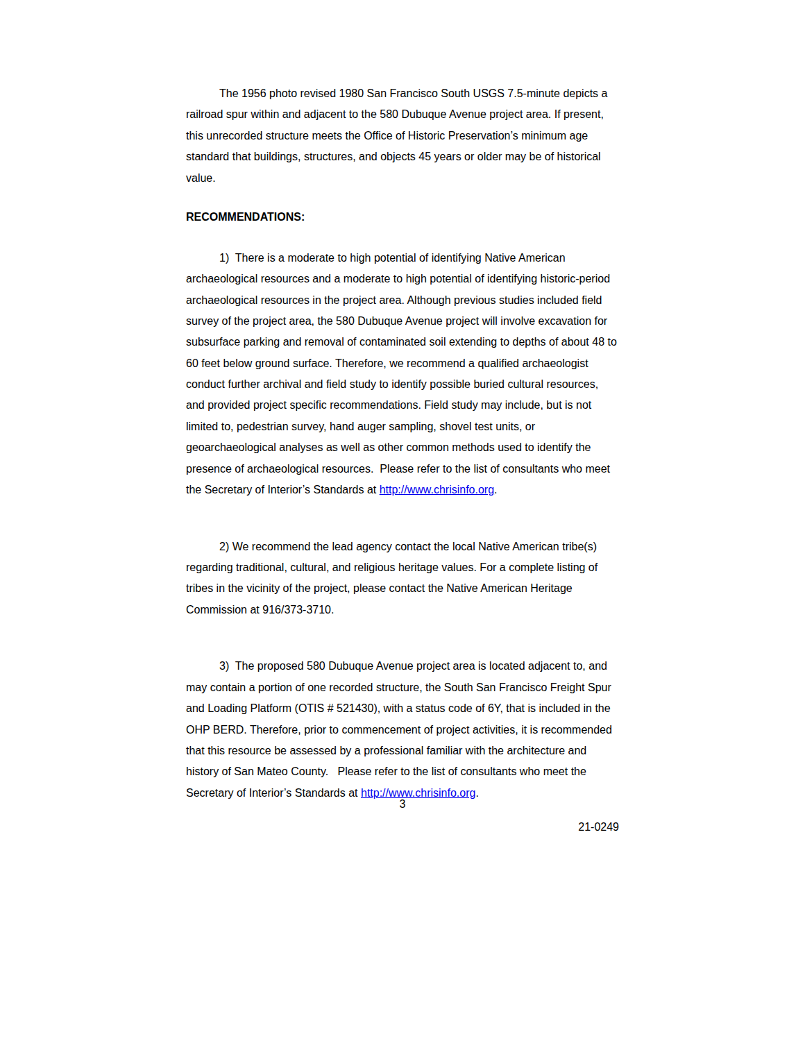The 1956 photo revised 1980 San Francisco South USGS 7.5-minute depicts a railroad spur within and adjacent to the 580 Dubuque Avenue project area. If present, this unrecorded structure meets the Office of Historic Preservation’s minimum age standard that buildings, structures, and objects 45 years or older may be of historical value.
Recommendations:
1) There is a moderate to high potential of identifying Native American archaeological resources and a moderate to high potential of identifying historic-period archaeological resources in the project area. Although previous studies included field survey of the project area, the 580 Dubuque Avenue project will involve excavation for subsurface parking and removal of contaminated soil extending to depths of about 48 to 60 feet below ground surface. Therefore, we recommend a qualified archaeologist conduct further archival and field study to identify possible buried cultural resources, and provided project specific recommendations. Field study may include, but is not limited to, pedestrian survey, hand auger sampling, shovel test units, or geoarchaeological analyses as well as other common methods used to identify the presence of archaeological resources. Please refer to the list of consultants who meet the Secretary of Interior’s Standards at http://www.chrisinfo.org.
2) We recommend the lead agency contact the local Native American tribe(s) regarding traditional, cultural, and religious heritage values. For a complete listing of tribes in the vicinity of the project, please contact the Native American Heritage Commission at 916/373-3710.
3) The proposed 580 Dubuque Avenue project area is located adjacent to, and may contain a portion of one recorded structure, the South San Francisco Freight Spur and Loading Platform (OTIS # 521430), with a status code of 6Y, that is included in the OHP BERD. Therefore, prior to commencement of project activities, it is recommended that this resource be assessed by a professional familiar with the architecture and history of San Mateo County. Please refer to the list of consultants who meet the Secretary of Interior’s Standards at http://www.chrisinfo.org.
3
21-0249